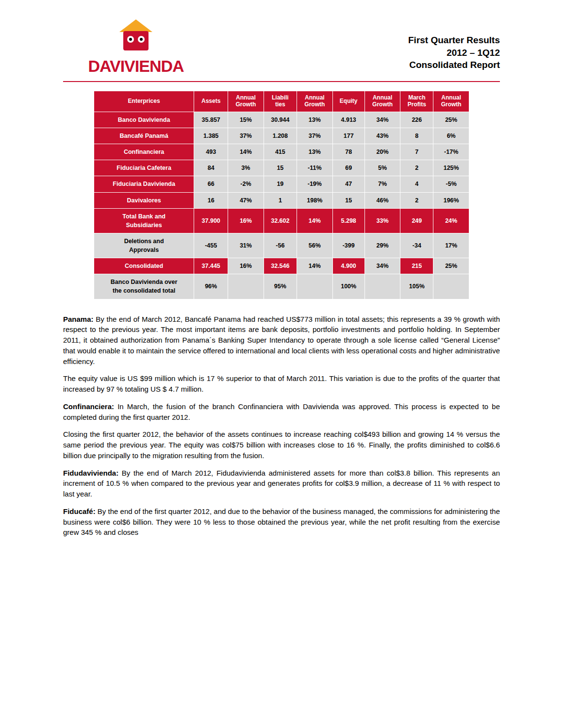DAVIVIENDA
First Quarter Results
2012 – 1Q12
Consolidated Report
| Enterprices | Assets | Annual Growth | Liabili ties | Annual Growth | Equity | Annual Growth | March Profits | Annual Growth |
| --- | --- | --- | --- | --- | --- | --- | --- | --- |
| Banco Davivienda | 35.857 | 15% | 30.944 | 13% | 4.913 | 34% | 226 | 25% |
| Bancafé Panamá | 1.385 | 37% | 1.208 | 37% | 177 | 43% | 8 | 6% |
| Confinanciera | 493 | 14% | 415 | 13% | 78 | 20% | 7 | -17% |
| Fiduciaria Cafetera | 84 | 3% | 15 | -11% | 69 | 5% | 2 | 125% |
| Fiduciaria Davivienda | 66 | -2% | 19 | -19% | 47 | 7% | 4 | -5% |
| Davivalores | 16 | 47% | 1 | 198% | 15 | 46% | 2 | 196% |
| Total Bank and Subsidiaries | 37.900 | 16% | 32.602 | 14% | 5.298 | 33% | 249 | 24% |
| Deletions and Approvals | -455 | 31% | -56 | 56% | -399 | 29% | -34 | 17% |
| Consolidated | 37.445 | 16% | 32.546 | 14% | 4.900 | 34% | 215 | 25% |
| Banco Davivienda over the consolidated total | 96% | | 95% | | 100% | | 105% | |
Panama: By the end of March 2012, Bancafé Panama had reached US$773 million in total assets; this represents a 39 % growth with respect to the previous year. The most important items are bank deposits, portfolio investments and portfolio holding. In September 2011, it obtained authorization from Panama´s Banking Super Intendancy to operate through a sole license called “General License” that would enable it to maintain the service offered to international and local clients with less operational costs and higher administrative efficiency.
The equity value is US $99 million which is 17 % superior to that of March 2011. This variation is due to the profits of the quarter that increased by 97 % totaling US $ 4.7 million.
Confinanciera: In March, the fusion of the branch Confinanciera with Davivienda was approved. This process is expected to be completed during the first quarter 2012.
Closing the first quarter 2012, the behavior of the assets continues to increase reaching col$493 billion and growing 14 % versus the same period the previous year. The equity was col$75 billion with increases close to 16 %. Finally, the profits diminished to col$6.6 billion due principally to the migration resulting from the fusion.
Fidudavivienda: By the end of March 2012, Fidudavivienda administered assets for more than col$3.8 billion. This represents an increment of 10.5 % when compared to the previous year and generates profits for col$3.9 million, a decrease of 11 % with respect to last year.
Fiducafé: By the end of the first quarter 2012, and due to the behavior of the business managed, the commissions for administering the business were col$6 billion. They were 10 % less to those obtained the previous year, while the net profit resulting from the exercise grew 345 % and closes